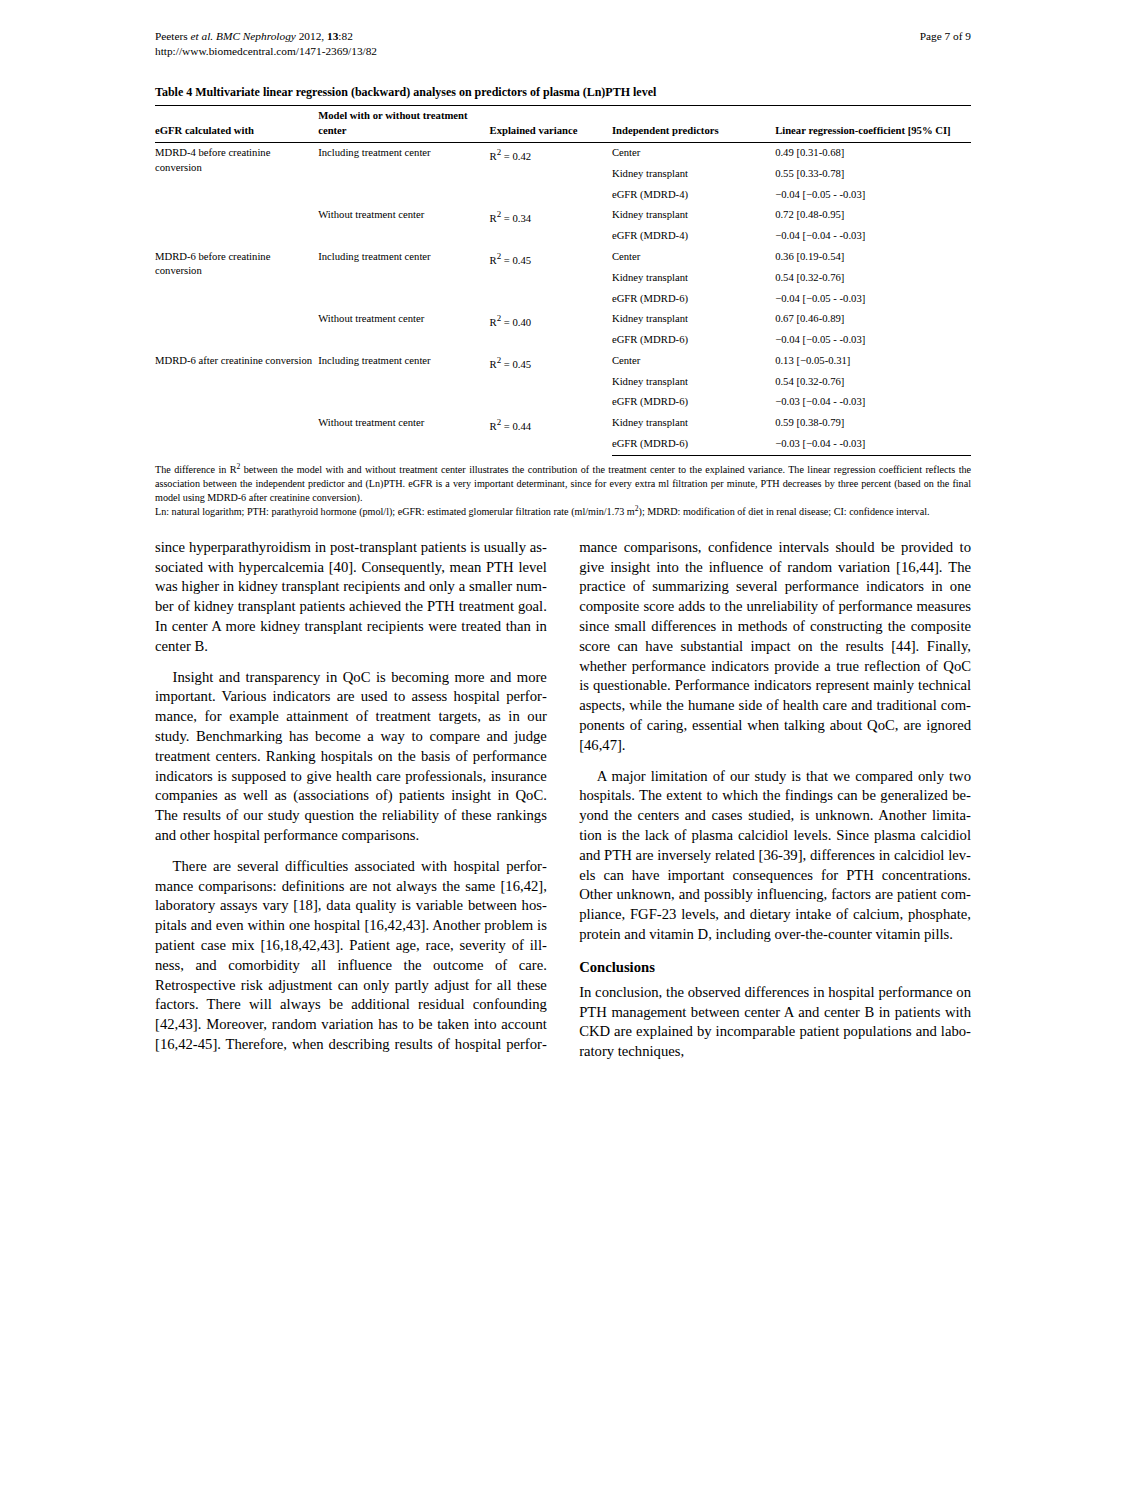Peeters et al. BMC Nephrology 2012, 13:82
http://www.biomedcentral.com/1471-2369/13/82
Page 7 of 9
Table 4 Multivariate linear regression (backward) analyses on predictors of plasma (Ln)PTH level
| eGFR calculated with | Model with or without treatment center | Explained variance | Independent predictors | Linear regression-coefficient [95% CI] |
| --- | --- | --- | --- | --- |
| MDRD-4 before creatinine conversion | Including treatment center | R 2 = 0.42 | Center | 0.49 [0.31-0.68] |
| Kidney transplant | 0.55 [0.33-0.78] |
| eGFR (MDRD-4) | −0.04 [−0.05 - -0.03] |
| Without treatment center | R 2 = 0.34 | Kidney transplant | 0.72 [0.48-0.95] |
| eGFR (MDRD-4) | −0.04 [−0.04 - -0.03] |
| MDRD-6 before creatinine conversion | Including treatment center | R 2 = 0.45 | Center | 0.36 [0.19-0.54] |
| Kidney transplant | 0.54 [0.32-0.76] |
| eGFR (MDRD-6) | −0.04 [−0.05 - -0.03] |
| Without treatment center | R 2 = 0.40 | Kidney transplant | 0.67 [0.46-0.89] |
| eGFR (MDRD-6) | −0.04 [−0.05 - -0.03] |
| MDRD-6 after creatinine conversion | Including treatment center | R 2 = 0.45 | Center | 0.13 [−0.05-0.31] |
| Kidney transplant | 0.54 [0.32-0.76] |
| eGFR (MDRD-6) | −0.03 [−0.04 - -0.03] |
| Without treatment center | R 2 = 0.44 | Kidney transplant | 0.59 [0.38-0.79] |
| eGFR (MDRD-6) | −0.03 [−0.04 - -0.03] |
The difference in R2 between the model with and without treatment center illustrates the contribution of the treatment center to the explained variance. The linear regression coefficient reflects the association between the independent predictor and (Ln)PTH. eGFR is a very important determinant, since for every extra ml filtration per minute, PTH decreases by three percent (based on the final model using MDRD-6 after creatinine conversion).
Ln: natural logarithm; PTH: parathyroid hormone (pmol/l); eGFR: estimated glomerular filtration rate (ml/min/1.73 m2); MDRD: modification of diet in renal disease; CI: confidence interval.
since hyperparathyroidism in post-transplant patients is usually associated with hypercalcemia [40]. Consequently, mean PTH level was higher in kidney transplant recipients and only a smaller number of kidney transplant patients achieved the PTH treatment goal. In center A more kidney transplant recipients were treated than in center B.
Insight and transparency in QoC is becoming more and more important. Various indicators are used to assess hospital performance, for example attainment of treatment targets, as in our study. Benchmarking has become a way to compare and judge treatment centers. Ranking hospitals on the basis of performance indicators is supposed to give health care professionals, insurance companies as well as (associations of) patients insight in QoC. The results of our study question the reliability of these rankings and other hospital performance comparisons.
There are several difficulties associated with hospital performance comparisons: definitions are not always the same [16,42], laboratory assays vary [18], data quality is variable between hospitals and even within one hospital [16,42,43]. Another problem is patient case mix [16,18,42,43]. Patient age, race, severity of illness, and comorbidity all influence the outcome of care. Retrospective risk adjustment can only partly adjust for all these factors. There will always be additional residual confounding [42,43]. Moreover, random variation has to be taken into account [16,42-45]. Therefore, when describing results of hospital performance comparisons, confidence intervals should be provided to give insight into the influence of random variation [16,44]. The practice of summarizing several performance indicators in one composite score adds to the unreliability of performance measures since small differences in methods of constructing the composite score can have substantial impact on the results [44]. Finally, whether performance indicators provide a true reflection of QoC is questionable. Performance indicators represent mainly technical aspects, while the humane side of health care and traditional components of caring, essential when talking about QoC, are ignored [46,47].
A major limitation of our study is that we compared only two hospitals. The extent to which the findings can be generalized beyond the centers and cases studied, is unknown. Another limitation is the lack of plasma calcidiol levels. Since plasma calcidiol and PTH are inversely related [36-39], differences in calcidiol levels can have important consequences for PTH concentrations. Other unknown, and possibly influencing, factors are patient compliance, FGF-23 levels, and dietary intake of calcium, phosphate, protein and vitamin D, including over-the-counter vitamin pills.
Conclusions
In conclusion, the observed differences in hospital performance on PTH management between center A and center B in patients with CKD are explained by incomparable patient populations and laboratory techniques,